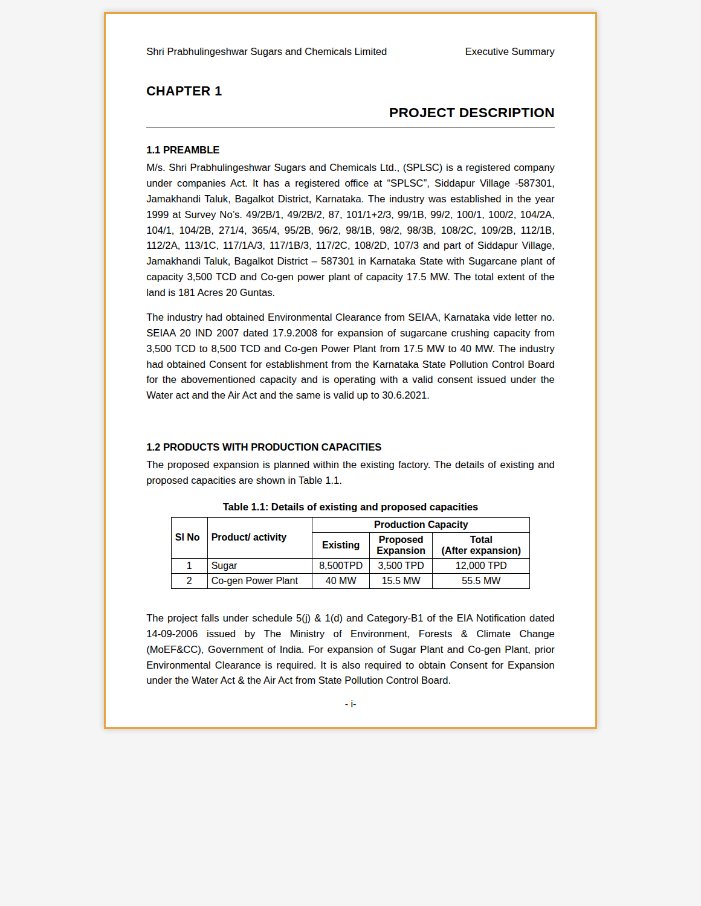Shri Prabhulingeshwar Sugars and Chemicals Limited Executive Summary
CHAPTER 1
PROJECT DESCRIPTION
1.1 PREAMBLE
M/s. Shri Prabhulingeshwar Sugars and Chemicals Ltd., (SPLSC) is a registered company under companies Act. It has a registered office at “SPLSC”, Siddapur Village -587301, Jamakhandi Taluk, Bagalkot District, Karnataka. The industry was established in the year 1999 at Survey No’s. 49/2B/1, 49/2B/2, 87, 101/1+2/3, 99/1B, 99/2, 100/1, 100/2, 104/2A, 104/1, 104/2B, 271/4, 365/4, 95/2B, 96/2, 98/1B, 98/2, 98/3B, 108/2C, 109/2B, 112/1B, 112/2A, 113/1C, 117/1A/3, 117/1B/3, 117/2C, 108/2D, 107/3 and part of Siddapur Village, Jamakhandi Taluk, Bagalkot District – 587301 in Karnataka State with Sugarcane plant of capacity 3,500 TCD and Co-gen power plant of capacity 17.5 MW. The total extent of the land is 181 Acres 20 Guntas.
The industry had obtained Environmental Clearance from SEIAA, Karnataka vide letter no. SEIAA 20 IND 2007 dated 17.9.2008 for expansion of sugarcane crushing capacity from 3,500 TCD to 8,500 TCD and Co-gen Power Plant from 17.5 MW to 40 MW. The industry had obtained Consent for establishment from the Karnataka State Pollution Control Board for the abovementioned capacity and is operating with a valid consent issued under the Water act and the Air Act and the same is valid up to 30.6.2021.
1.2 PRODUCTS WITH PRODUCTION CAPACITIES
The proposed expansion is planned within the existing factory. The details of existing and proposed capacities are shown in Table 1.1.
Table 1.1: Details of existing and proposed capacities
| Sl No | Product/ activity | Production Capacity |
| --- | --- | --- |
| Existing | Proposed Expansion | Total (After expansion) |
| 1 | Sugar | 8,500TPD | 3,500 TPD | 12,000 TPD |
| 2 | Co-gen Power Plant | 40 MW | 15.5 MW | 55.5 MW |
The project falls under schedule 5(j) & 1(d) and Category-B1 of the EIA Notification dated 14-09-2006 issued by The Ministry of Environment, Forests & Climate Change (MoEF&CC), Government of India. For expansion of Sugar Plant and Co-gen Plant, prior Environmental Clearance is required. It is also required to obtain Consent for Expansion under the Water Act & the Air Act from State Pollution Control Board.
- i-